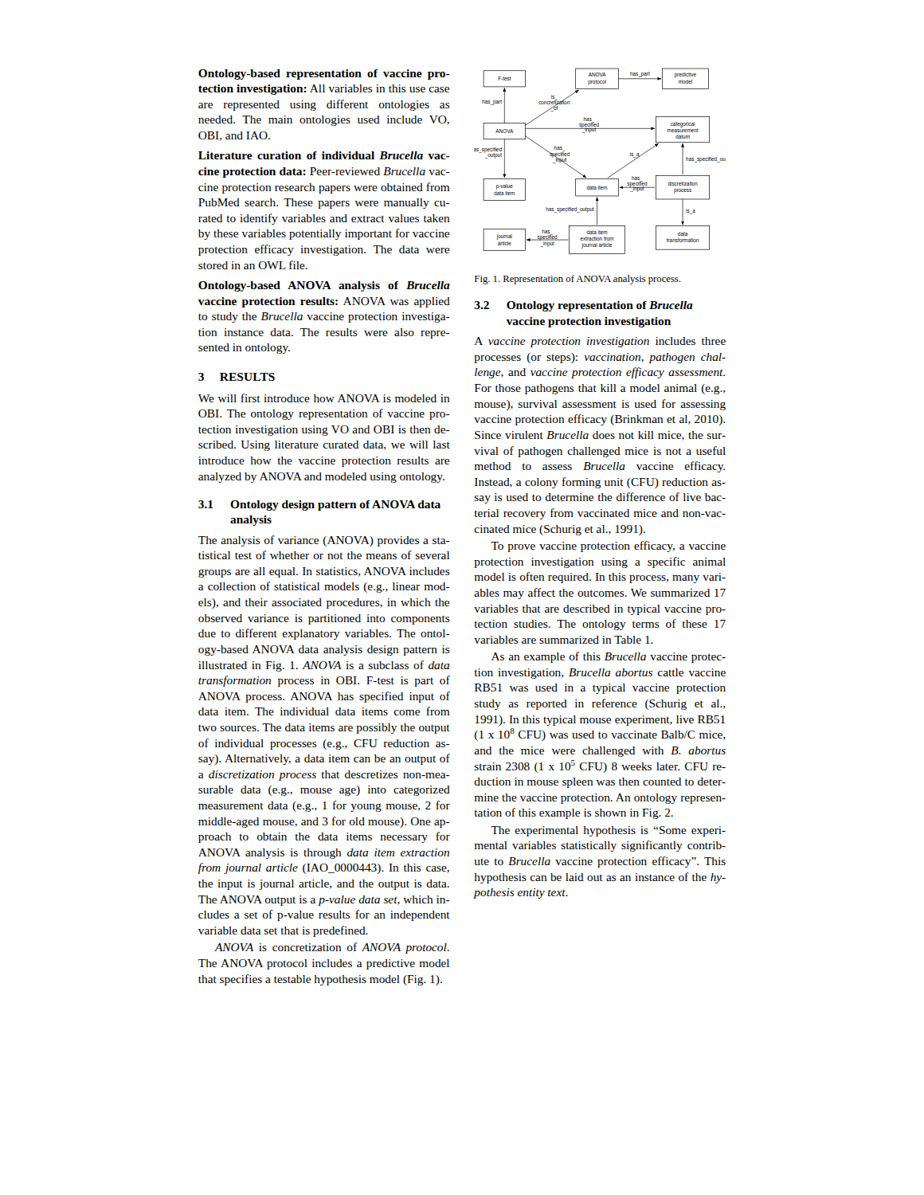Ontology-based representation of vaccine protection investigation: All variables in this use case are represented using different ontologies as needed. The main ontologies used include VO, OBI, and IAO.
Literature curation of individual Brucella vaccine protection data: Peer-reviewed Brucella vaccine protection research papers were obtained from PubMed search. These papers were manually curated to identify variables and extract values taken by these variables potentially important for vaccine protection efficacy investigation. The data were stored in an OWL file.
Ontology-based ANOVA analysis of Brucella vaccine protection results: ANOVA was applied to study the Brucella vaccine protection investigation instance data. The results were also represented in ontology.
3 Results
We will first introduce how ANOVA is modeled in OBI. The ontology representation of vaccine protection investigation using VO and OBI is then described. Using literature curated data, we will last introduce how the vaccine protection results are analyzed by ANOVA and modeled using ontology.
3.1 Ontology design pattern of ANOVA data analysis
The analysis of variance (ANOVA) provides a statistical test of whether or not the means of several groups are all equal. In statistics, ANOVA includes a collection of statistical models (e.g., linear models), and their associated procedures, in which the observed variance is partitioned into components due to different explanatory variables. The ontology-based ANOVA data analysis design pattern is illustrated in Fig. 1. ANOVA is a subclass of data transformation process in OBI. F-test is part of ANOVA process. ANOVA has specified input of data item. The individual data items come from two sources. The data items are possibly the output of individual processes (e.g., CFU reduction assay). Alternatively, a data item can be an output of a discretization process that descretizes non-measurable data (e.g., mouse age) into categorized measurement data (e.g., 1 for young mouse, 2 for middle-aged mouse, and 3 for old mouse). One approach to obtain the data items necessary for ANOVA analysis is through data item extraction from journal article (IAO_0000443). In this case, the input is journal article, and the output is data. The ANOVA output is a p-value data set, which includes a set of p-value results for an independent variable data set that is predefined.
ANOVA is concretization of ANOVA protocol. The ANOVA protocol includes a predictive model that specifies a testable hypothesis model (Fig. 1).
F-test ANOVA protocol predictive model ANOVA categorical measurement datum p-value data item data item discretization process journal article data item extraction from journal article data transformation has_part is_ concretization _of has_part has_ specified _input has_specified _output has_ specified _input is_a has_specified_output has_ specified _input is_a has_specified_output has_ specified _input
Fig. 1. Representation of ANOVA analysis process.
3.2 Ontology representation of Brucella vaccine protection investigation
A vaccine protection investigation includes three processes (or steps): vaccination, pathogen challenge, and vaccine protection efficacy assessment. For those pathogens that kill a model animal (e.g., mouse), survival assessment is used for assessing vaccine protection efficacy (Brinkman et al, 2010). Since virulent Brucella does not kill mice, the survival of pathogen challenged mice is not a useful method to assess Brucella vaccine efficacy. Instead, a colony forming unit (CFU) reduction assay is used to determine the difference of live bacterial recovery from vaccinated mice and non-vaccinated mice (Schurig et al., 1991).
To prove vaccine protection efficacy, a vaccine protection investigation using a specific animal model is often required. In this process, many variables may affect the outcomes. We summarized 17 variables that are described in typical vaccine protection studies. The ontology terms of these 17 variables are summarized in Table 1.
As an example of this Brucella vaccine protection investigation, Brucella abortus cattle vaccine RB51 was used in a typical vaccine protection study as reported in reference (Schurig et al., 1991). In this typical mouse experiment, live RB51 (1 x 108 CFU) was used to vaccinate Balb/C mice, and the mice were challenged with B. abortus strain 2308 (1 x 105 CFU) 8 weeks later. CFU reduction in mouse spleen was then counted to determine the vaccine protection. An ontology representation of this example is shown in Fig. 2.
The experimental hypothesis is “Some experimental variables statistically significantly contribute to Brucella vaccine protection efficacy”. This hypothesis can be laid out as an instance of the hypothesis entity text.